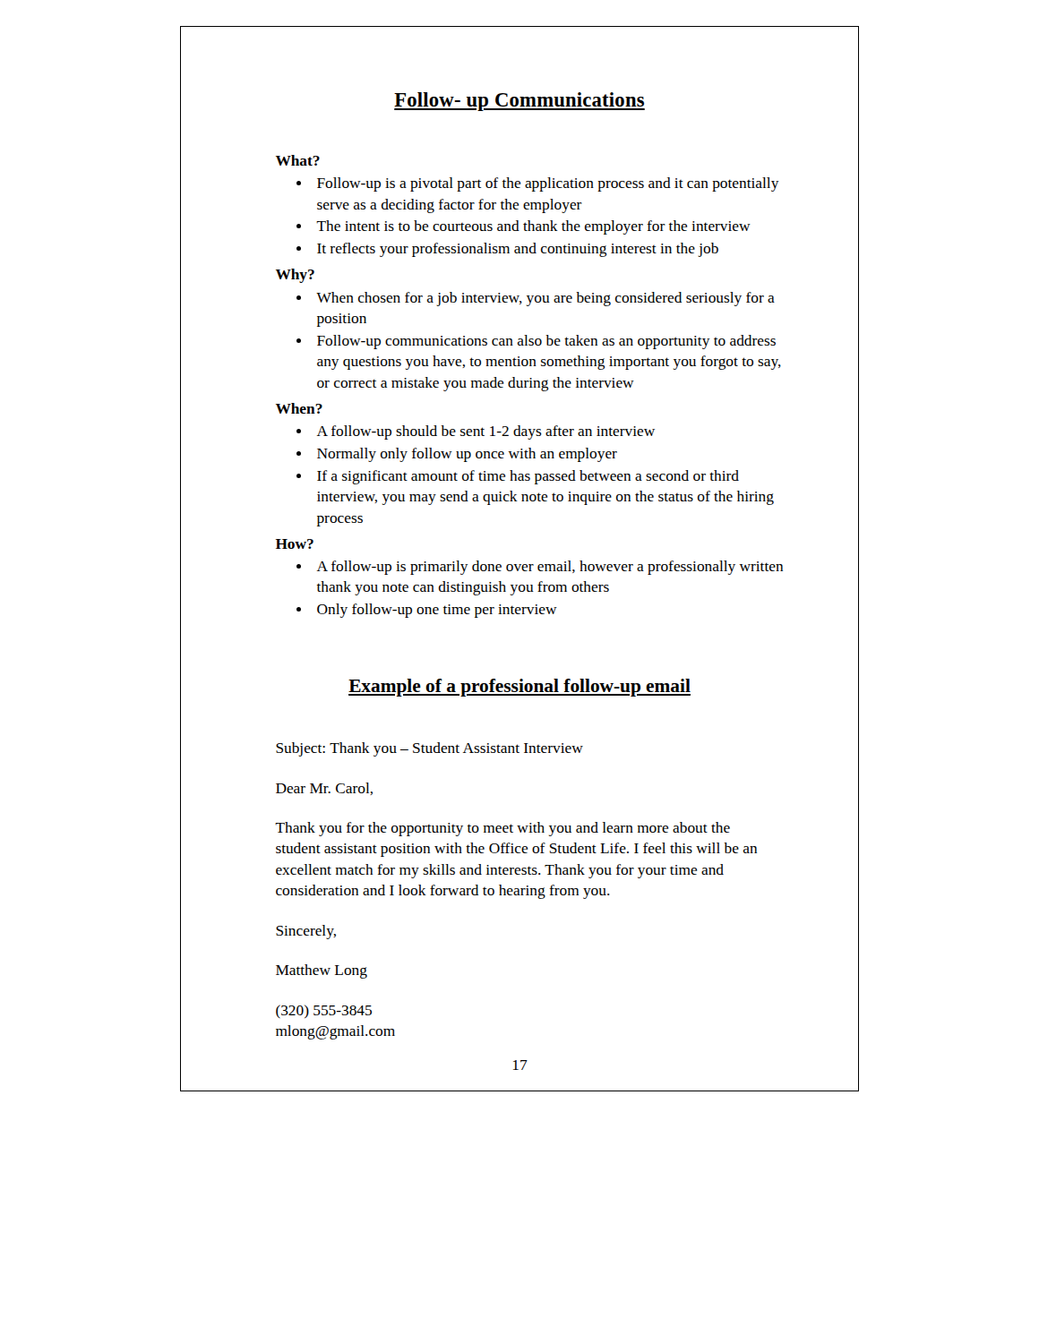Follow- up Communications
What?
Follow-up is a pivotal part of the application process and it can potentially serve as a deciding factor for the employer
The intent is to be courteous and thank the employer for the interview
It reflects your professionalism and continuing interest in the job
Why?
When chosen for a job interview, you are being considered seriously for a position
Follow-up communications can also be taken as an opportunity to address any questions you have, to mention something important you forgot to say, or correct a mistake you made during the interview
When?
A follow-up should be sent 1-2 days after an interview
Normally only follow up once with an employer
If a significant amount of time has passed between a second or third interview, you may send a quick note to inquire on the status of the hiring process
How?
A follow-up is primarily done over email, however a professionally written thank you note can distinguish you from others
Only follow-up one time per interview
Example of a professional follow-up email
Subject: Thank you – Student Assistant Interview
Dear Mr. Carol,
Thank you for the opportunity to meet with you and learn more about the student assistant position with the Office of Student Life. I feel this will be an excellent match for my skills and interests. Thank you for your time and consideration and I look forward to hearing from you.
Sincerely,
Matthew Long
(320) 555-3845
mlong@gmail.com
17